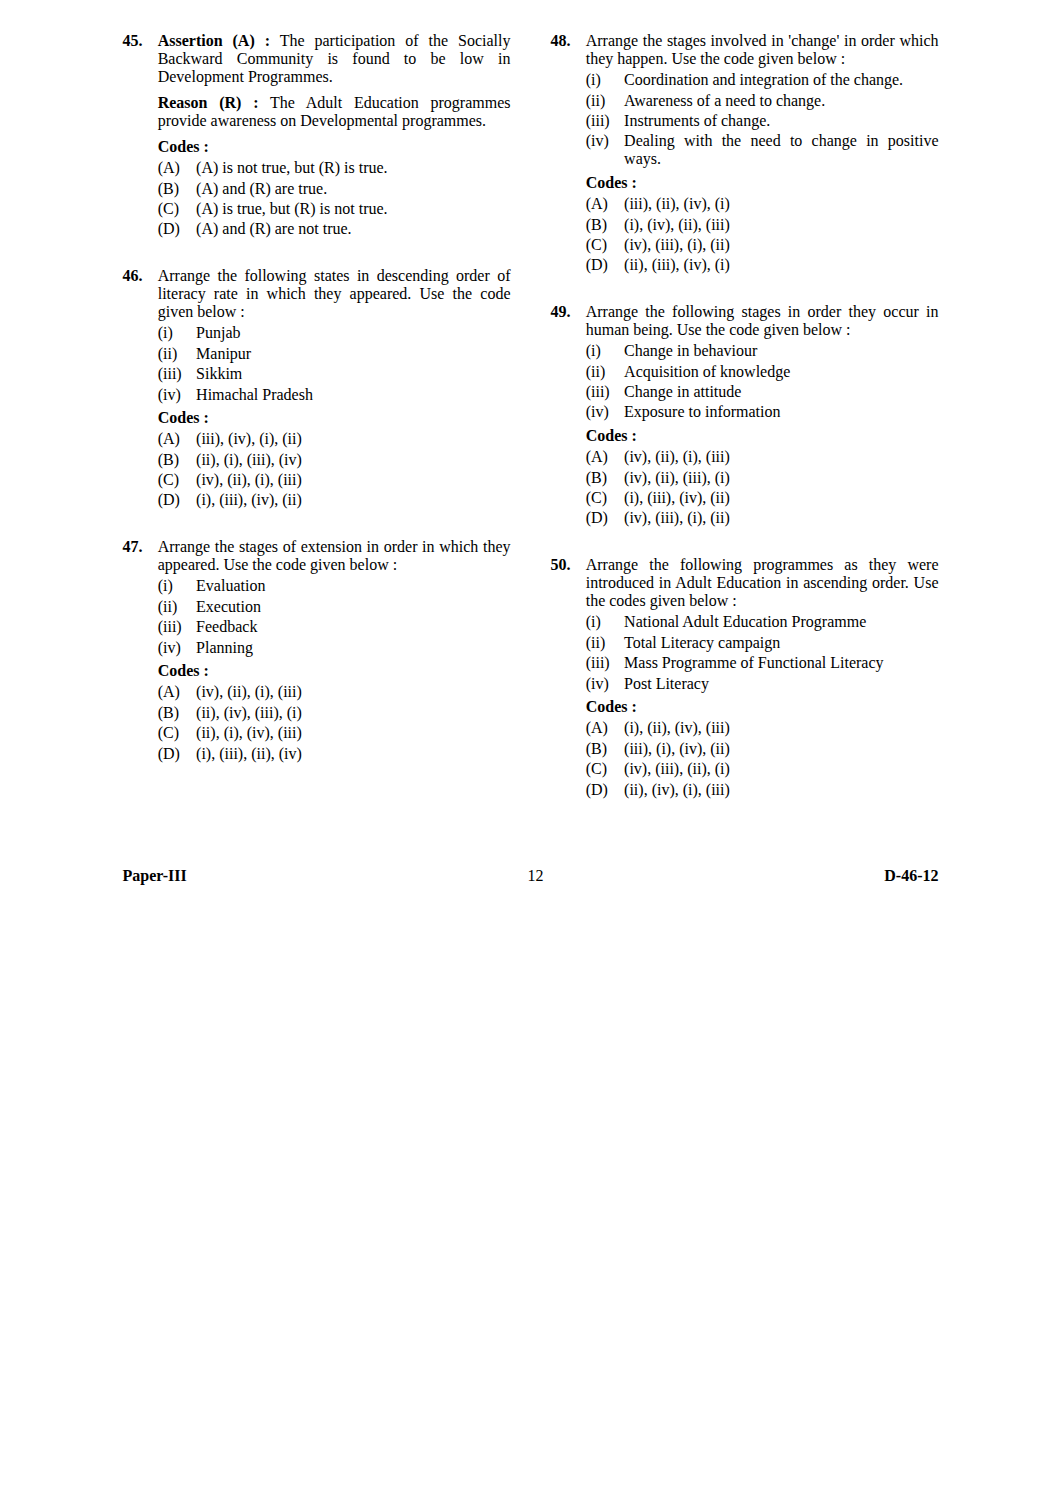45.
Assertion (A) : The participation of the Socially Backward Community is found to be low in Development Programmes.
Reason (R) : The Adult Education programmes provide awareness on Developmental programmes.
Codes :
(A)(A) is not true, but (R) is true.
(B)(A) and (R) are true.
(C)(A) is true, but (R) is not true.
(D)(A) and (R) are not true.
46.
Arrange the following states in descending order of literacy rate in which they appeared. Use the code given below :
(i) Punjab
(ii) Manipur
(iii) Sikkim
(iv) Himachal Pradesh
Codes :
(A)(iii), (iv), (i), (ii)
(B)(ii), (i), (iii), (iv)
(C)(iv), (ii), (i), (iii)
(D)(i), (iii), (iv), (ii)
47.
Arrange the stages of extension in order in which they appeared. Use the code given below :
(i) Evaluation
(ii) Execution
(iii) Feedback
(iv) Planning
Codes :
(A)(iv), (ii), (i), (iii)
(B)(ii), (iv), (iii), (i)
(C)(ii), (i), (iv), (iii)
(D)(i), (iii), (ii), (iv)
48.
Arrange the stages involved in 'change' in order which they happen. Use the code given below :
(i) Coordination and integration of the change.
(ii) Awareness of a need to change.
(iii) Instruments of change.
(iv) Dealing with the need to change in positive ways.
Codes :
(A)(iii), (ii), (iv), (i)
(B)(i), (iv), (ii), (iii)
(C)(iv), (iii), (i), (ii)
(D)(ii), (iii), (iv), (i)
49.
Arrange the following stages in order they occur in human being. Use the code given below :
(i) Change in behaviour
(ii) Acquisition of knowledge
(iii) Change in attitude
(iv) Exposure to information
Codes :
(A)(iv), (ii), (i), (iii)
(B)(iv), (ii), (iii), (i)
(C)(i), (iii), (iv), (ii)
(D)(iv), (iii), (i), (ii)
50.
Arrange the following programmes as they were introduced in Adult Education in ascending order. Use the codes given below :
(i) National Adult Education Programme
(ii) Total Literacy campaign
(iii) Mass Programme of Functional Literacy
(iv) Post Literacy
Codes :
(A)(i), (ii), (iv), (iii)
(B)(iii), (i), (iv), (ii)
(C)(iv), (iii), (ii), (i)
(D)(ii), (iv), (i), (iii)
Paper-III
12
D-46-12